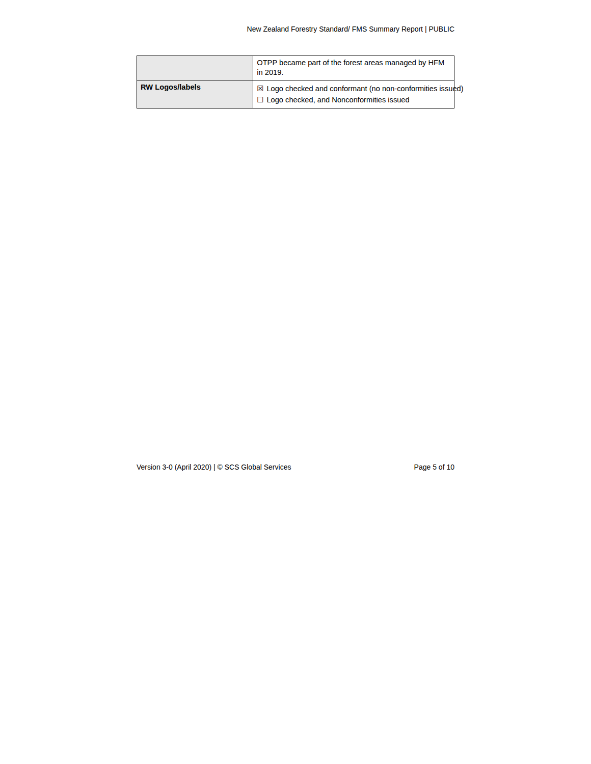New Zealand Forestry Standard/ FMS Summary Report | PUBLIC
| | OTPP became part of the forest areas managed by HFM in 2019. |
| RW Logos/labels | ☒ Logo checked and conformant (no non-conformities issued) ☐ Logo checked, and Nonconformities issued |
Version 3-0 (April 2020) | © SCS Global Services Page 5 of 10